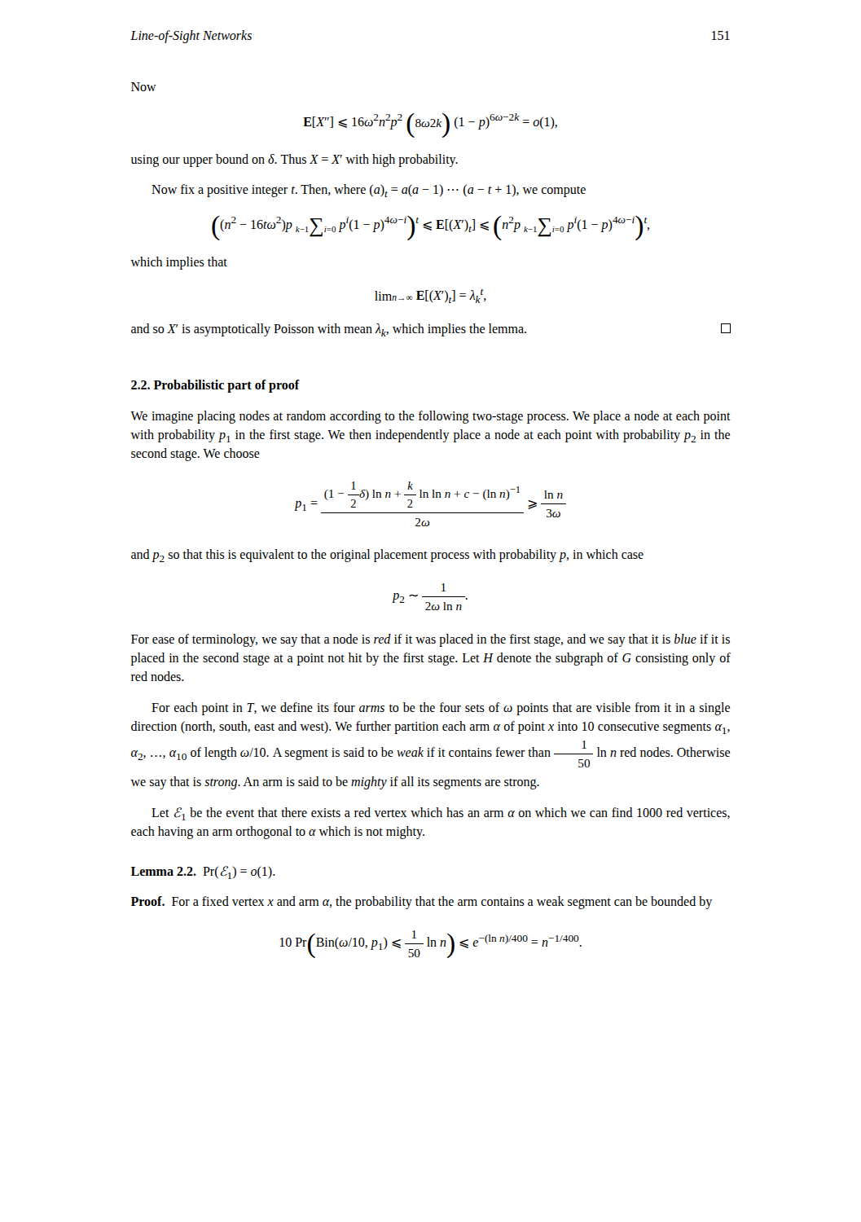Line-of-Sight Networks 151
Now
E[X″] ⩽ 16ω2n2p2 (8ω 2k) (1 − p)6ω−2k = o(1),
using our upper bound on δ. Thus X = X′ with high probability.
Now fix a positive integer t. Then, where (a)t = a(a − 1) ⋯ (a − t + 1), we compute
((n2 − 16tω2)p k−1∑i=0 pi(1 − p)4ω−i)t ⩽ E[(X′)t] ⩽ (n2p k−1∑i=0 pi(1 − p)4ω−i)t,
which implies that
lim n→∞ E[(X′)t] = λkt,
and so X′ is asymptotically Poisson with mean λk, which implies the lemma.
2.2. Probabilistic part of proof
We imagine placing nodes at random according to the following two-stage process. We place a node at each point with probability p1 in the first stage. We then independently place a node at each point with probability p2 in the second stage. We choose
p1 = (1 − 12 δ) ln n + k 2 ln ln n + c − (ln n)−1 2ω ⩾ ln n 3ω
and p2 so that this is equivalent to the original placement process with probability p, in which case
p2 ∼ 12ω ln n.
For ease of terminology, we say that a node is red if it was placed in the first stage, and we say that it is blue if it is placed in the second stage at a point not hit by the first stage. Let H denote the subgraph of G consisting only of red nodes.
For each point in T, we define its four arms to be the four sets of ω points that are visible from it in a single direction (north, south, east and west). We further partition each arm α of point x into 10 consecutive segments α1, α2, …, α10 of length ω/10. A segment is said to be weak if it contains fewer than 150 ln n red nodes. Otherwise we say that is strong. An arm is said to be mighty if all its segments are strong.
Let ℰ1 be the event that there exists a red vertex which has an arm α on which we can find 1000 red vertices, each having an arm orthogonal to α which is not mighty.
Lemma 2.2. Pr(ℰ1) = o(1).
Proof. For a fixed vertex x and arm α, the probability that the arm contains a weak segment can be bounded by
10 Pr(Bin(ω/10, p1) ⩽ 150 ln n) ⩽ e−(ln n)/400 = n−1/400.